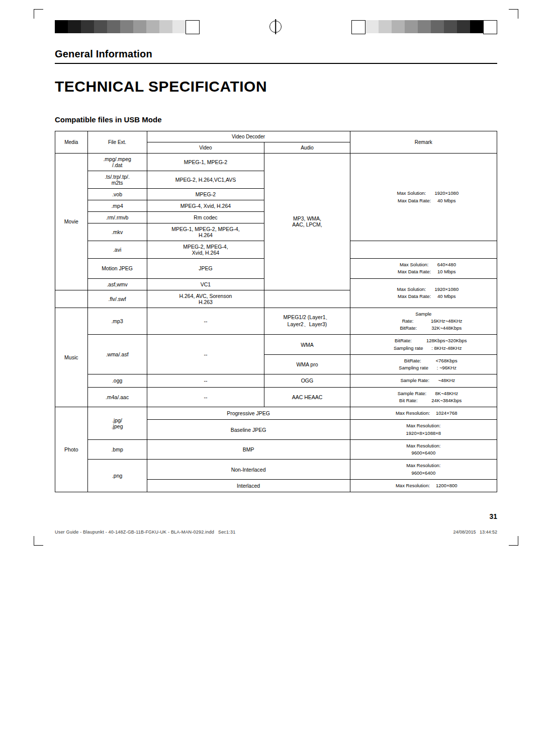General Information
TECHNICAL SPECIFICATION
Compatible files in USB Mode
| Media | File Ext. | Video Decoder | Remark |
| --- | --- | --- | --- |
| Video | Audio |
| Movie | .mpg/.mpeg /.dat | MPEG-1, MPEG-2 | MP3, WMA, AAC, LPCM, | Max Solution: 1920×1080 Max Data Rate: 40 Mbps |
| .ts/.trp/.tp/. m2ts | MPEG-2, H.264,VC1,AVS |
| .vob | MPEG-2 |
| .mp4 | MPEG-4, Xvid, H.264 |
| .rm/.rmvb | Rm codec |
| .mkv | MPEG-1, MPEG-2, MPEG-4, H.264 |
| .avi | MPEG-2, MPEG-4, Xvid, H.264 | |
| Motion JPEG | JPEG | Max Solution: 640×480 Max Data Rate: 10 Mbps |
| .asf,wmv | VC1 | Max Solution: 1920×1080 Max Data Rate: 40 Mbps |
| | .flv/.swf | H.264, AVC, Sorenson H.263 | |
| Music | .mp3 | -- | MPEG1/2 (Layer1、 Layer2、Layer3) | Sample Rate: 16KHz~48KHz BitRate: 32K~448Kbps |
| .wma/.asf | -- | WMA | BitRate: 128Kbps~320Kbps Sampling rate : 8KHz-48KHz |
| WMA pro | BitRate: <768Kbps Sampling rate : ~96KHz |
| .ogg | -- | OGG | Sample Rate: ~48KHz |
| .m4a/.aac | -- | AAC HEAAC | Sample Rate: 8K~48KHz Bit Rate: 24K~384Kbps |
| Photo | .jpg/ .jpeg | Progressive JPEG | Max Resolution: 1024×768 |
| Baseline JPEG | Max Resolution: 1920×8×1088×8 |
| .bmp | BMP | Max Resolution: 9600×6400 |
| .png | Non-Interlaced | Max Resolution: 9600×6400 |
| Interlaced | Max Resolution: 1200×800 |
31
User Guide - Blaupunkt - 40-148Z-GB-11B-FGKU-UK - BLA-MAN-0292.indd Sec1:31
24/08/2015 13:44:52